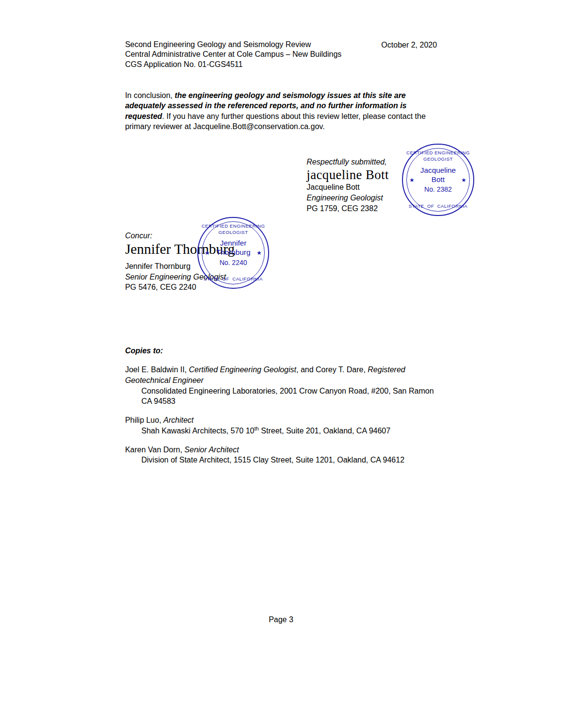Second Engineering Geology and Seismology Review
Central Administrative Center at Cole Campus – New Buildings
CGS Application No. 01-CGS4511
October 2, 2020
In conclusion, the engineering geology and seismology issues at this site are adequately assessed in the referenced reports, and no further information is requested. If you have any further questions about this review letter, please contact the primary reviewer at Jacqueline.Bott@conservation.ca.gov.
Respectfully submitted,
jacqueline Bott
Jacqueline Bott
Engineering Geologist
PG 1759, CEG 2382
CERTIFIED ENGINEERING GEOLOGIST
★
★
Jacqueline
Bott
No. 2382
STATE OF CALIFORNIA
Concur:
Jennifer Thornburg
Jennifer Thornburg
Senior Engineering Geologist
PG 5476, CEG 2240
CERTIFIED ENGINEERING GEOLOGIST
★
★
Jennifer
Thornburg
No. 2240
STATE OF CALIFORNIA
Copies to:
Joel E. Baldwin II, Certified Engineering Geologist, and Corey T. Dare, Registered Geotechnical Engineer Consolidated Engineering Laboratories, 2001 Crow Canyon Road, #200, San Ramon CA 94583
Philip Luo, Architect Shah Kawaski Architects, 570 10th Street, Suite 201, Oakland, CA 94607
Karen Van Dorn, Senior Architect Division of State Architect, 1515 Clay Street, Suite 1201, Oakland, CA 94612
Page 3